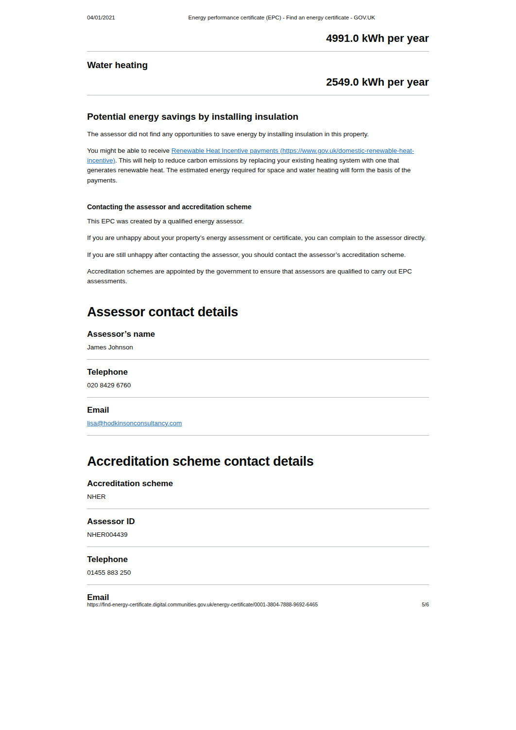04/01/2021
Energy performance certificate (EPC) - Find an energy certificate - GOV.UK
4991.0 kWh per year
Water heating
2549.0 kWh per year
Potential energy savings by installing insulation
The assessor did not find any opportunities to save energy by installing insulation in this property.
You might be able to receive Renewable Heat Incentive payments (https://www.gov.uk/domestic-renewable-heat-incentive). This will help to reduce carbon emissions by replacing your existing heating system with one that generates renewable heat. The estimated energy required for space and water heating will form the basis of the payments.
Contacting the assessor and accreditation scheme
This EPC was created by a qualified energy assessor.
If you are unhappy about your property’s energy assessment or certificate, you can complain to the assessor directly.
If you are still unhappy after contacting the assessor, you should contact the assessor’s accreditation scheme.
Accreditation schemes are appointed by the government to ensure that assessors are qualified to carry out EPC assessments.
Assessor contact details
Assessor’s name
James Johnson
Telephone
020 8429 6760
Email
lisa@hodkinsonconsultancy.com
Accreditation scheme contact details
Accreditation scheme
NHER
Assessor ID
NHER004439
Telephone
01455 883 250
Email
https://find-energy-certificate.digital.communities.gov.uk/energy-certificate/0001-3804-7888-9692-6465
5/6